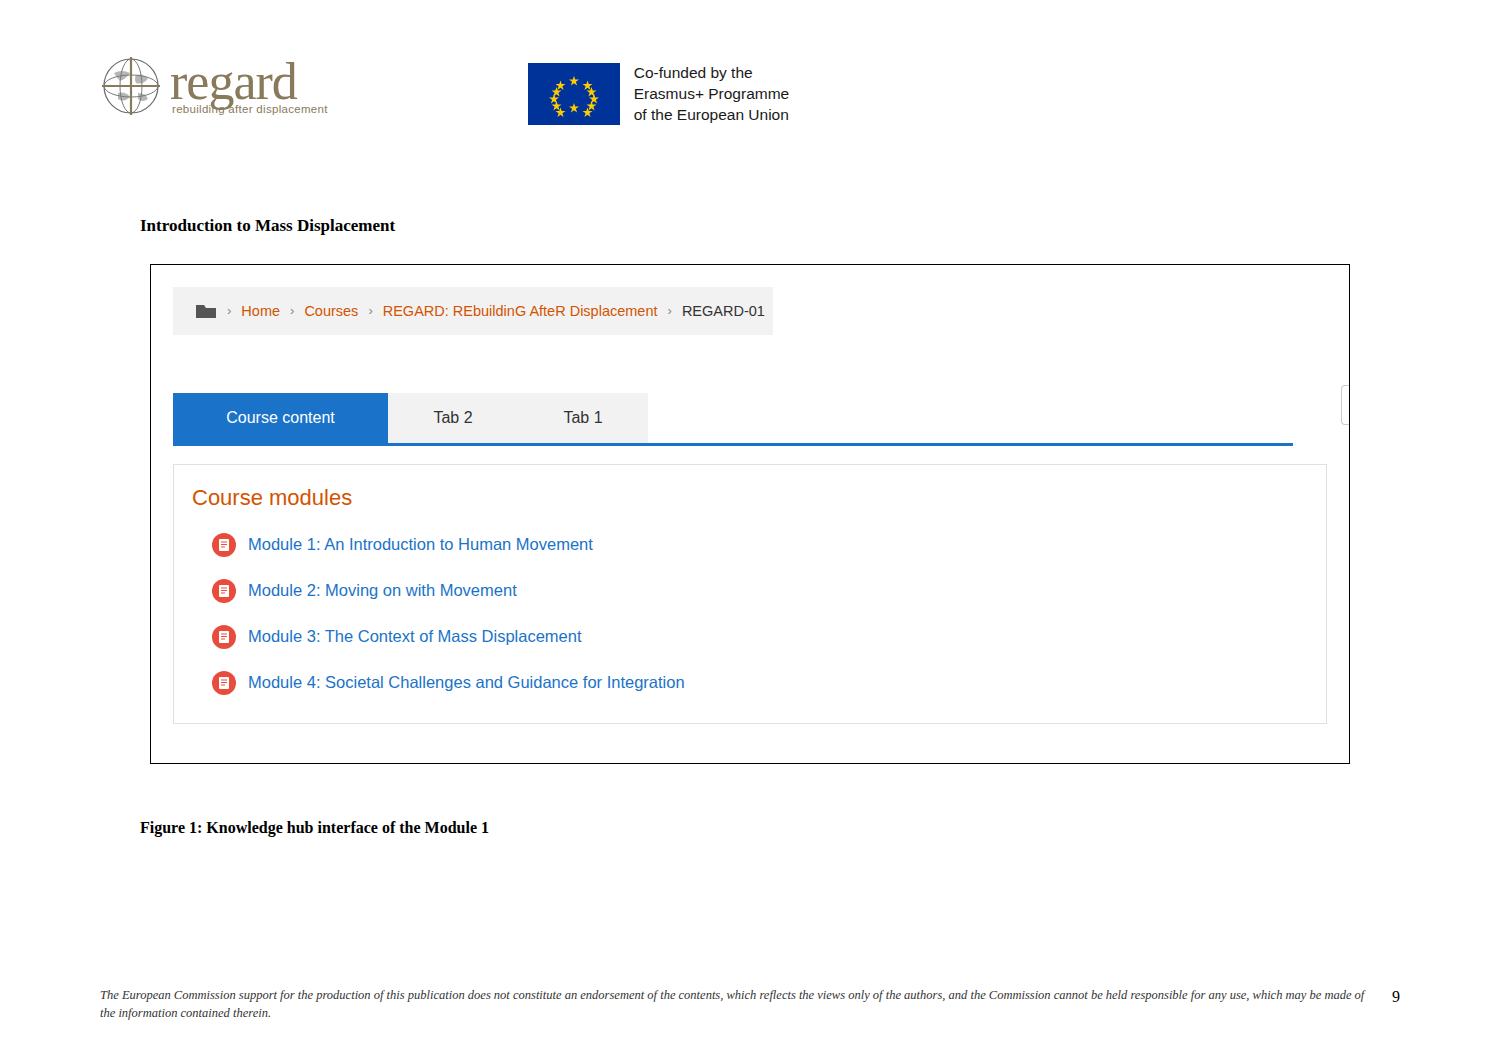regard rebuilding after displacement
Co-funded by the
Erasmus+ Programme
of the European Union
Introduction to Mass Displacement
› Home › Courses › REGARD: REbuildinG AfteR Displacement › REGARD-01
Course content
Tab 2
Tab 1
Course modules
Module 1: An Introduction to Human Movement
Module 2: Moving on with Movement
Module 3: The Context of Mass Displacement
Module 4: Societal Challenges and Guidance for Integration
Figure 1: Knowledge hub interface of the Module 1
The European Commission support for the production of this publication does not constitute an endorsement of the contents, which reflects the views only of the authors, and the Commission cannot be held responsible for any use, which may be made of the information contained therein.
9